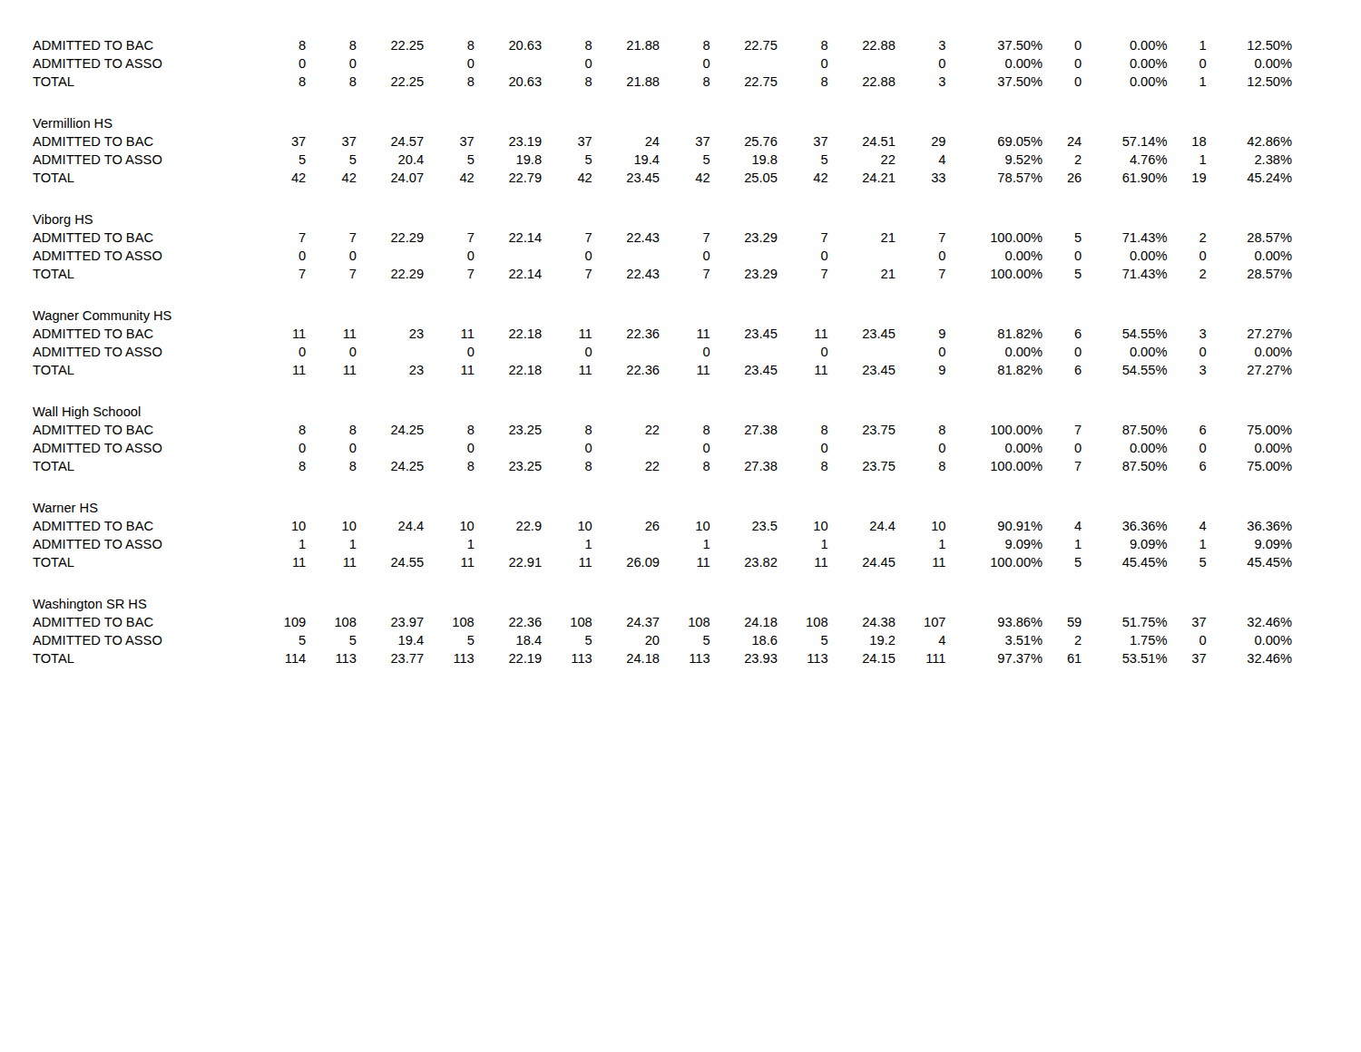| ADMITTED TO BAC | 8 | 8 | 22.25 | 8 | 20.63 | 8 | 21.88 | 8 | 22.75 | 8 | 22.88 | 3 | 37.50% | 0 | 0.00% | 1 | 12.50% |
| ADMITTED TO ASSO | 0 | 0 | | 0 | | 0 | | 0 | | 0 | | 0 | 0.00% | 0 | 0.00% | 0 | 0.00% |
| TOTAL | 8 | 8 | 22.25 | 8 | 20.63 | 8 | 21.88 | 8 | 22.75 | 8 | 22.88 | 3 | 37.50% | 0 | 0.00% | 1 | 12.50% |
| Vermillion HS |
| ADMITTED TO BAC | 37 | 37 | 24.57 | 37 | 23.19 | 37 | 24 | 37 | 25.76 | 37 | 24.51 | 29 | 69.05% | 24 | 57.14% | 18 | 42.86% |
| ADMITTED TO ASSO | 5 | 5 | 20.4 | 5 | 19.8 | 5 | 19.4 | 5 | 19.8 | 5 | 22 | 4 | 9.52% | 2 | 4.76% | 1 | 2.38% |
| TOTAL | 42 | 42 | 24.07 | 42 | 22.79 | 42 | 23.45 | 42 | 25.05 | 42 | 24.21 | 33 | 78.57% | 26 | 61.90% | 19 | 45.24% |
| Viborg HS |
| ADMITTED TO BAC | 7 | 7 | 22.29 | 7 | 22.14 | 7 | 22.43 | 7 | 23.29 | 7 | 21 | 7 | 100.00% | 5 | 71.43% | 2 | 28.57% |
| ADMITTED TO ASSO | 0 | 0 | | 0 | | 0 | | 0 | | 0 | | 0 | 0.00% | 0 | 0.00% | 0 | 0.00% |
| TOTAL | 7 | 7 | 22.29 | 7 | 22.14 | 7 | 22.43 | 7 | 23.29 | 7 | 21 | 7 | 100.00% | 5 | 71.43% | 2 | 28.57% |
| Wagner Community HS |
| ADMITTED TO BAC | 11 | 11 | 23 | 11 | 22.18 | 11 | 22.36 | 11 | 23.45 | 11 | 23.45 | 9 | 81.82% | 6 | 54.55% | 3 | 27.27% |
| ADMITTED TO ASSO | 0 | 0 | | 0 | | 0 | | 0 | | 0 | | 0 | 0.00% | 0 | 0.00% | 0 | 0.00% |
| TOTAL | 11 | 11 | 23 | 11 | 22.18 | 11 | 22.36 | 11 | 23.45 | 11 | 23.45 | 9 | 81.82% | 6 | 54.55% | 3 | 27.27% |
| Wall High Schoool |
| ADMITTED TO BAC | 8 | 8 | 24.25 | 8 | 23.25 | 8 | 22 | 8 | 27.38 | 8 | 23.75 | 8 | 100.00% | 7 | 87.50% | 6 | 75.00% |
| ADMITTED TO ASSO | 0 | 0 | | 0 | | 0 | | 0 | | 0 | | 0 | 0.00% | 0 | 0.00% | 0 | 0.00% |
| TOTAL | 8 | 8 | 24.25 | 8 | 23.25 | 8 | 22 | 8 | 27.38 | 8 | 23.75 | 8 | 100.00% | 7 | 87.50% | 6 | 75.00% |
| Warner HS |
| ADMITTED TO BAC | 10 | 10 | 24.4 | 10 | 22.9 | 10 | 26 | 10 | 23.5 | 10 | 24.4 | 10 | 90.91% | 4 | 36.36% | 4 | 36.36% |
| ADMITTED TO ASSO | 1 | 1 | | 1 | | 1 | | 1 | | 1 | | 1 | 9.09% | 1 | 9.09% | 1 | 9.09% |
| TOTAL | 11 | 11 | 24.55 | 11 | 22.91 | 11 | 26.09 | 11 | 23.82 | 11 | 24.45 | 11 | 100.00% | 5 | 45.45% | 5 | 45.45% |
| Washington SR HS |
| ADMITTED TO BAC | 109 | 108 | 23.97 | 108 | 22.36 | 108 | 24.37 | 108 | 24.18 | 108 | 24.38 | 107 | 93.86% | 59 | 51.75% | 37 | 32.46% |
| ADMITTED TO ASSO | 5 | 5 | 19.4 | 5 | 18.4 | 5 | 20 | 5 | 18.6 | 5 | 19.2 | 4 | 3.51% | 2 | 1.75% | 0 | 0.00% |
| TOTAL | 114 | 113 | 23.77 | 113 | 22.19 | 113 | 24.18 | 113 | 23.93 | 113 | 24.15 | 111 | 97.37% | 61 | 53.51% | 37 | 32.46% |